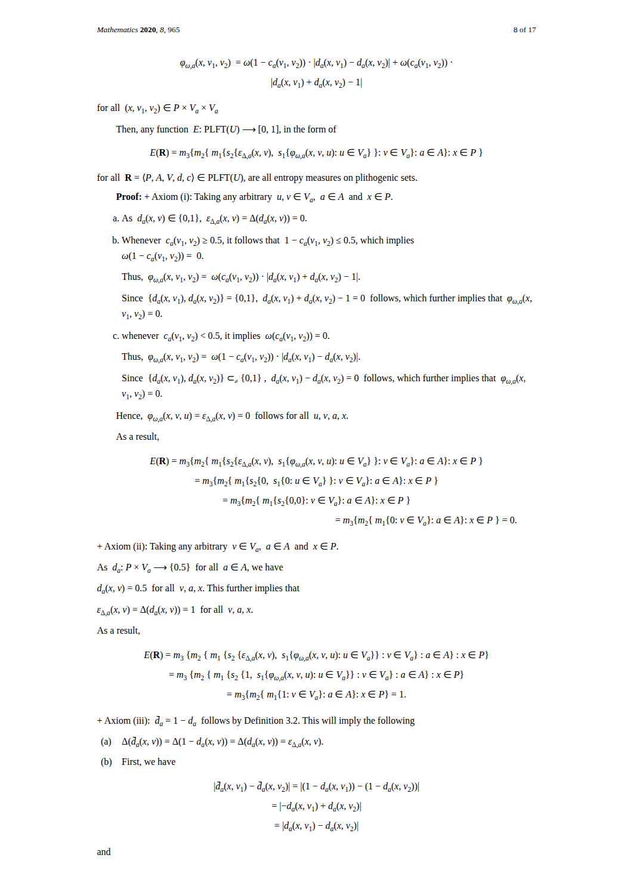Mathematics 2020, 8, 965
8 of 17
φω,a(x, v1, v2) = ω(1 − ca(v1, v2)) · |da(x, v1) − da(x, v2)| + ω(ca(v1, v2)) ·
|da(x, v1) + da(x, v2) − 1|
for all (x, v1, v2) ∈ P × Va × Va
Then, any function E: PLFT(U) ⟶ [0, 1], in the form of
E(R) = m3{m2{ m1{s2{εΔ,a(x, v), s1{φω,a(x, v, u): u ∈ Va} }: v ∈ Va}: a ∈ A}: x ∈ P }
for all R = ⟨P, A, V, d, c⟩ ∈ PLFT(U), are all entropy measures on plithogenic sets.
Proof: + Axiom (i): Taking any arbitrary u, v ∈ Va, a ∈ A and x ∈ P.
As da(x, v) ∈ {0,1}, εΔ,a(x, v) = Δ(da(x, v)) = 0.
Whenever ca(v1, v2) ≥ 0.5, it follows that 1 − ca(v1, v2) ≤ 0.5, which implies
ω(1 − ca(v1, v2)) = 0.
Thus, φω,a(x, v1, v2) = ω(ca(v1, v2)) · |da(x, v1) + da(x, v2) − 1|.
Since {da(x, v1), da(x, v2)} = {0,1}, da(x, v1) + da(x, v2) − 1 = 0 follows, which further implies that φω,a(x, v1, v2) = 0.
whenever ca(v1, v2) < 0.5, it implies ω(ca(v1, v2)) = 0.
Thus, φω,a(x, v1, v2) = ω(1 − ca(v1, v2)) · |da(x, v1) − da(x, v2)|.
Since {da(x, v1), da(x, v2)} ⊂≠ {0,1} , da(x, v1) − da(x, v2) = 0 follows, which further implies that φω,a(x, v1, v2) = 0.
Hence, φω,a(x, v, u) = εΔ,a(x, v) = 0 follows for all u, v, a, x.
As a result,
E(R) = m3{m2{ m1{s2{εΔ,a(x, v), s1{φω,a(x, v, u): u ∈ Va} }: v ∈ Va}: a ∈ A}: x ∈ P }
= m3{m2{ m1{s2{0, s1{0: u ∈ Va} }: v ∈ Va}: a ∈ A}: x ∈ P }
= m3{m2{ m1{s2{0,0}: v ∈ Va}: a ∈ A}: x ∈ P }
= m3{m2{ m1{0: v ∈ Va}: a ∈ A}: x ∈ P } = 0.
+ Axiom (ii): Taking any arbitrary v ∈ Va, a ∈ A and x ∈ P.
As da: P × Va ⟶ {0.5} for all a ∈ A, we have
da(x, v) = 0.5 for all v, a, x. This further implies that
εΔ,a(x, v) = Δ(da(x, v)) = 1 for all v, a, x.
As a result,
E(R) = m3 {m2 { m1 {s2 {εΔ,a(x, v), s1{φω,a(x, v, u): u ∈ Va}} : v ∈ Va} : a ∈ A} : x ∈ P}
= m3 {m2 { m1 {s2 {1, s1{φω,a(x, v, u): u ∈ Va}} : v ∈ Va} : a ∈ A} : x ∈ P}
= m3{m2{ m1{1: v ∈ Va}: a ∈ A}: x ∈ P} = 1.
+ Axiom (iii): d̄a = 1 − da follows by Definition 3.2. This will imply the following
(a) Δ(d̄a(x, v)) = Δ(1 − da(x, v)) = Δ(da(x, v)) = εΔ,a(x, v).
(b) First, we have
|d̄a(x, v1) − d̄a(x, v2)| = |(1 − da(x, v1)) − (1 − da(x, v2))|
= |−da(x, v1) + da(x, v2)|
= |da(x, v1) − da(x, v2)|
and